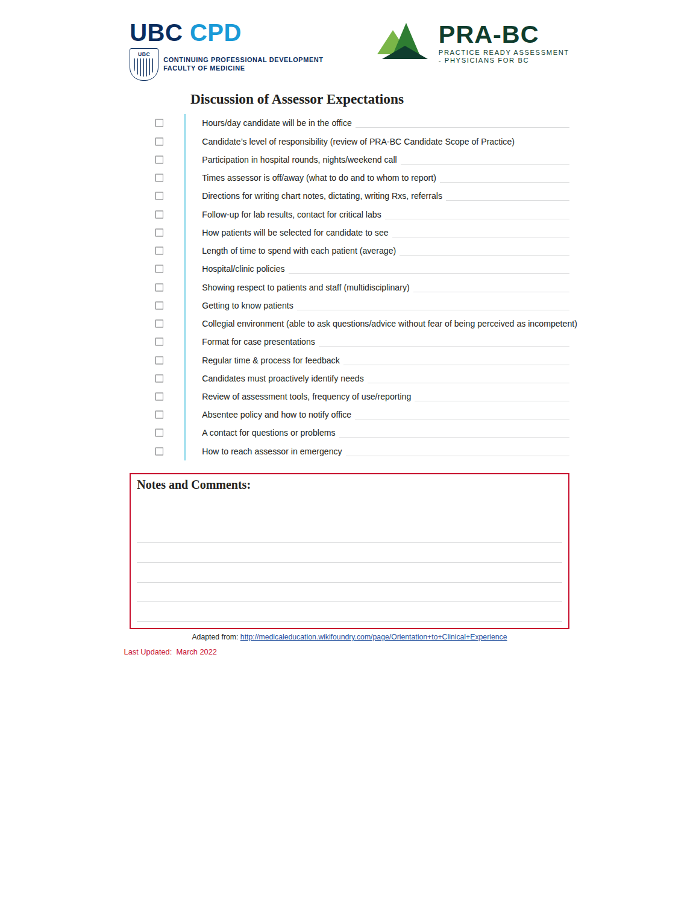UBC CPD
Continuing Professional Development
Faculty of Medicine
PRA-BC
Practice Ready Assessment
- Physicians for BC
Discussion of Assessor Expectations
Hours/day candidate will be in the office
Candidate’s level of responsibility (review of PRA-BC Candidate Scope of Practice)
Participation in hospital rounds, nights/weekend call
Times assessor is off/away (what to do and to whom to report)
Directions for writing chart notes, dictating, writing Rxs, referrals
Follow-up for lab results, contact for critical labs
How patients will be selected for candidate to see
Length of time to spend with each patient (average)
Hospital/clinic policies
Showing respect to patients and staff (multidisciplinary)
Getting to know patients
Collegial environment (able to ask questions/advice without fear of being perceived as incompetent)
Format for case presentations
Regular time & process for feedback
Candidates must proactively identify needs
Review of assessment tools, frequency of use/reporting
Absentee policy and how to notify office
A contact for questions or problems
How to reach assessor in emergency
Notes and Comments:
Adapted from: http://medicaleducation.wikifoundry.com/page/Orientation+to+Clinical+Experience
Last Updated: March 2022